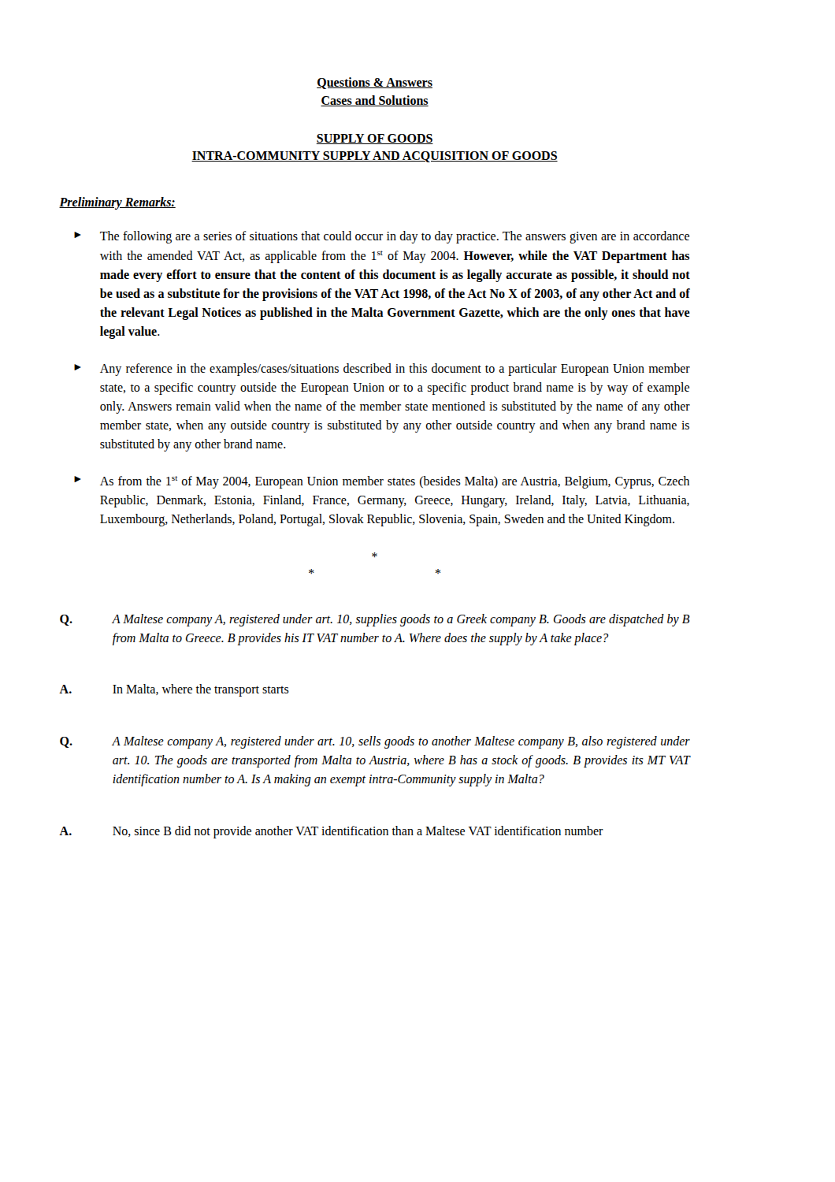Questions & Answers
Cases and Solutions
SUPPLY OF GOODS
INTRA-COMMUNITY SUPPLY AND ACQUISITION OF GOODS
Preliminary Remarks:
The following are a series of situations that could occur in day to day practice. The answers given are in accordance with the amended VAT Act, as applicable from the 1st of May 2004. However, while the VAT Department has made every effort to ensure that the content of this document is as legally accurate as possible, it should not be used as a substitute for the provisions of the VAT Act 1998, of the Act No X of 2003, of any other Act and of the relevant Legal Notices as published in the Malta Government Gazette, which are the only ones that have legal value.
Any reference in the examples/cases/situations described in this document to a particular European Union member state, to a specific country outside the European Union or to a specific product brand name is by way of example only. Answers remain valid when the name of the member state mentioned is substituted by the name of any other member state, when any outside country is substituted by any other outside country and when any brand name is substituted by any other brand name.
As from the 1st of May 2004, European Union member states (besides Malta) are Austria, Belgium, Cyprus, Czech Republic, Denmark, Estonia, Finland, France, Germany, Greece, Hungary, Ireland, Italy, Latvia, Lithuania, Luxembourg, Netherlands, Poland, Portugal, Slovak Republic, Slovenia, Spain, Sweden and the United Kingdom.
*
* *
| Q. | A Maltese company A, registered under art. 10, supplies goods to a Greek company B. Goods are dispatched by B from Malta to Greece. B provides his IT VAT number to A. Where does the supply by A take place? |
| A. | In Malta, where the transport starts |
| Q. | A Maltese company A, registered under art. 10, sells goods to another Maltese company B, also registered under art. 10. The goods are transported from Malta to Austria, where B has a stock of goods. B provides its MT VAT identification number to A. Is A making an exempt intra-Community supply in Malta? |
| A. | No, since B did not provide another VAT identification than a Maltese VAT identification number |